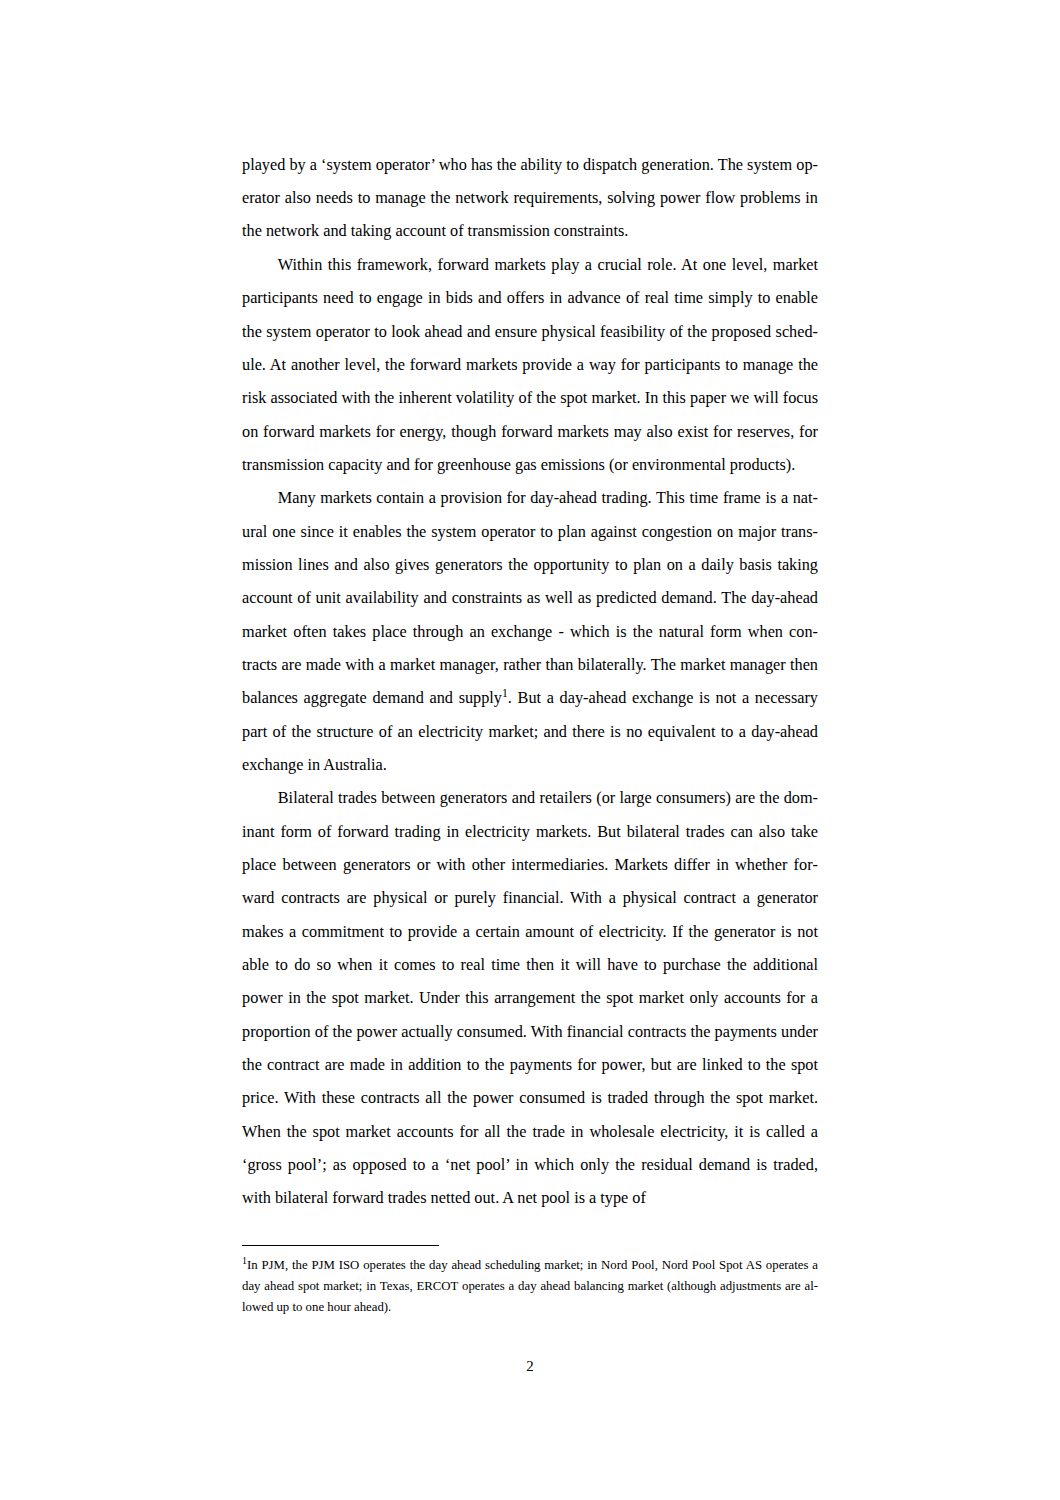played by a ‘system operator’ who has the ability to dispatch generation. The system operator also needs to manage the network requirements, solving power flow problems in the network and taking account of transmission constraints.
Within this framework, forward markets play a crucial role. At one level, market participants need to engage in bids and offers in advance of real time simply to enable the system operator to look ahead and ensure physical feasibility of the proposed schedule. At another level, the forward markets provide a way for participants to manage the risk associated with the inherent volatility of the spot market. In this paper we will focus on forward markets for energy, though forward markets may also exist for reserves, for transmission capacity and for greenhouse gas emissions (or environmental products).
Many markets contain a provision for day-ahead trading. This time frame is a natural one since it enables the system operator to plan against congestion on major transmission lines and also gives generators the opportunity to plan on a daily basis taking account of unit availability and constraints as well as predicted demand. The day-ahead market often takes place through an exchange - which is the natural form when contracts are made with a market manager, rather than bilaterally. The market manager then balances aggregate demand and supply1. But a day-ahead exchange is not a necessary part of the structure of an electricity market; and there is no equivalent to a day-ahead exchange in Australia.
Bilateral trades between generators and retailers (or large consumers) are the dominant form of forward trading in electricity markets. But bilateral trades can also take place between generators or with other intermediaries. Markets differ in whether forward contracts are physical or purely financial. With a physical contract a generator makes a commitment to provide a certain amount of electricity. If the generator is not able to do so when it comes to real time then it will have to purchase the additional power in the spot market. Under this arrangement the spot market only accounts for a proportion of the power actually consumed. With financial contracts the payments under the contract are made in addition to the payments for power, but are linked to the spot price. With these contracts all the power consumed is traded through the spot market. When the spot market accounts for all the trade in wholesale electricity, it is called a ‘gross pool’; as opposed to a ‘net pool’ in which only the residual demand is traded, with bilateral forward trades netted out. A net pool is a type of
1In PJM, the PJM ISO operates the day ahead scheduling market; in Nord Pool, Nord Pool Spot AS operates a day ahead spot market; in Texas, ERCOT operates a day ahead balancing market (although adjustments are allowed up to one hour ahead).
2